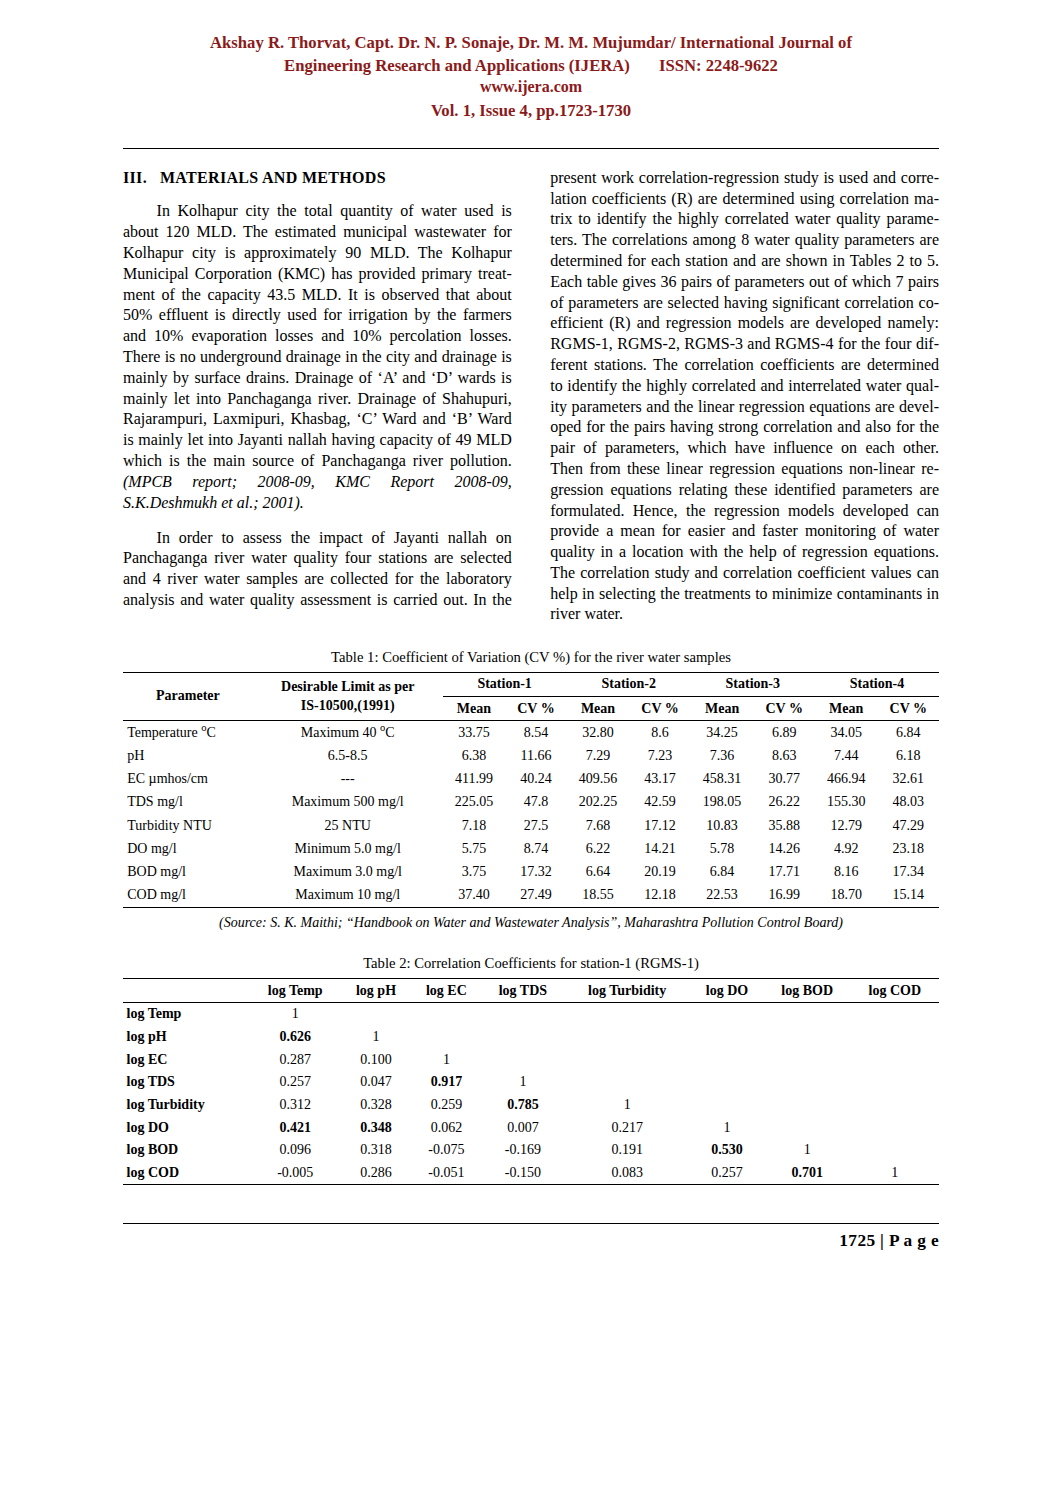Akshay R. Thorvat, Capt. Dr. N. P. Sonaje, Dr. M. M. Mujumdar/ International Journal of
Engineering Research and Applications (IJERA) ISSN: 2248-9622
www.ijera.com
Vol. 1, Issue 4, pp.1723-1730
III. MATERIALS AND METHODS
In Kolhapur city the total quantity of water used is about 120 MLD. The estimated municipal wastewater for Kolhapur city is approximately 90 MLD. The Kolhapur Municipal Corporation (KMC) has provided primary treatment of the capacity 43.5 MLD. It is observed that about 50% effluent is directly used for irrigation by the farmers and 10% evaporation losses and 10% percolation losses. There is no underground drainage in the city and drainage is mainly by surface drains. Drainage of ‘A’ and ‘D’ wards is mainly let into Panchaganga river. Drainage of Shahupuri, Rajarampuri, Laxmipuri, Khasbag, ‘C’ Ward and ‘B’ Ward is mainly let into Jayanti nallah having capacity of 49 MLD which is the main source of Panchaganga river pollution. (MPCB report; 2008-09, KMC Report 2008-09, S.K.Deshmukh et al.; 2001).
In order to assess the impact of Jayanti nallah on Panchaganga river water quality four stations are selected and 4 river water samples are collected for the laboratory analysis and water quality assessment is carried out. In the present work correlation-regression study is used and correlation coefficients (R) are determined using correlation matrix to identify the highly correlated water quality parameters. The correlations among 8 water quality parameters are determined for each station and are shown in Tables 2 to 5. Each table gives 36 pairs of parameters out of which 7 pairs of parameters are selected having significant correlation coefficient (R) and regression models are developed namely: RGMS-1, RGMS-2, RGMS-3 and RGMS-4 for the four different stations. The correlation coefficients are determined to identify the highly correlated and interrelated water quality parameters and the linear regression equations are developed for the pairs having strong correlation and also for the pair of parameters, which have influence on each other. Then from these linear regression equations non-linear regression equations relating these identified parameters are formulated. Hence, the regression models developed can provide a mean for easier and faster monitoring of water quality in a location with the help of regression equations. The correlation study and correlation coefficient values can help in selecting the treatments to minimize contaminants in river water.
Table 1: Coefficient of Variation (CV %) for the river water samples
| Parameter | Desirable Limit as per IS-10500,(1991) | Station-1 | Station-2 | Station-3 | Station-4 |
| --- | --- | --- | --- | --- | --- |
| Mean | CV % | Mean | CV % | Mean | CV % | Mean | CV % |
| Temperature o C | Maximum 40 o C | 33.75 | 8.54 | 32.80 | 8.6 | 34.25 | 6.89 | 34.05 | 6.84 |
| pH | 6.5-8.5 | 6.38 | 11.66 | 7.29 | 7.23 | 7.36 | 8.63 | 7.44 | 6.18 |
| EC µmhos/cm | --- | 411.99 | 40.24 | 409.56 | 43.17 | 458.31 | 30.77 | 466.94 | 32.61 |
| TDS mg/l | Maximum 500 mg/l | 225.05 | 47.8 | 202.25 | 42.59 | 198.05 | 26.22 | 155.30 | 48.03 |
| Turbidity NTU | 25 NTU | 7.18 | 27.5 | 7.68 | 17.12 | 10.83 | 35.88 | 12.79 | 47.29 |
| DO mg/l | Minimum 5.0 mg/l | 5.75 | 8.74 | 6.22 | 14.21 | 5.78 | 14.26 | 4.92 | 23.18 |
| BOD mg/l | Maximum 3.0 mg/l | 3.75 | 17.32 | 6.64 | 20.19 | 6.84 | 17.71 | 8.16 | 17.34 |
| COD mg/l | Maximum 10 mg/l | 37.40 | 27.49 | 18.55 | 12.18 | 22.53 | 16.99 | 18.70 | 15.14 |
(Source: S. K. Maithi; “Handbook on Water and Wastewater Analysis”, Maharashtra Pollution Control Board)
Table 2: Correlation Coefficients for station-1 (RGMS-1)
| | log Temp | log pH | log EC | log TDS | log Turbidity | log DO | log BOD | log COD |
| --- | --- | --- | --- | --- | --- | --- | --- | --- |
| log Temp | 1 | | | | | | | |
| log pH | 0.626 | 1 | | | | | | |
| log EC | 0.287 | 0.100 | 1 | | | | | |
| log TDS | 0.257 | 0.047 | 0.917 | 1 | | | | |
| log Turbidity | 0.312 | 0.328 | 0.259 | 0.785 | 1 | | | |
| log DO | 0.421 | 0.348 | 0.062 | 0.007 | 0.217 | 1 | | |
| log BOD | 0.096 | 0.318 | -0.075 | -0.169 | 0.191 | 0.530 | 1 | |
| log COD | -0.005 | 0.286 | -0.051 | -0.150 | 0.083 | 0.257 | 0.701 | 1 |
1725 | P a g e